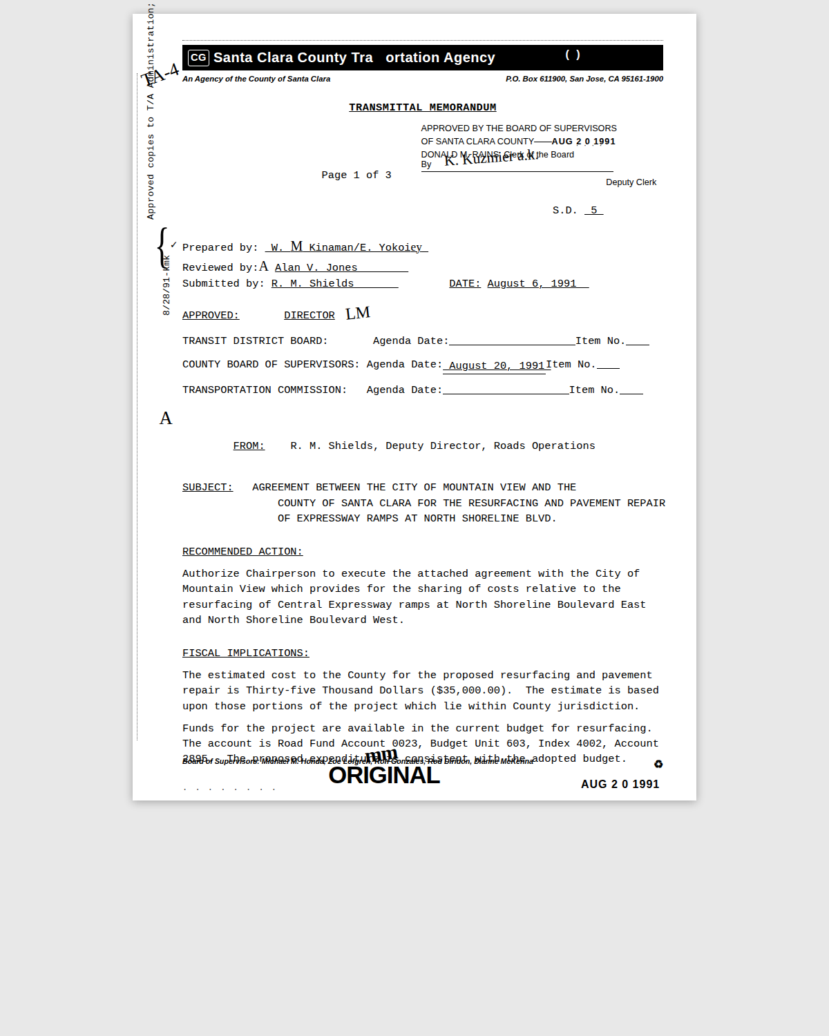TA-4
CGSanta Clara County Tra ortation Agency ( )
An Agency of the County of Santa Clara
P.O. Box 611900, San Jose, CA 95161-1900
Approved copies to T/A Administration; T/A Roads Operations
8/28/91-kmk
TRANSMITTAL MEMORANDUM
APPROVED BY THE BOARD OF SUPERVISORS
OF SANTA CLARA COUNTY——AUG 2 0 1991
DONALD M. RAINS, Clerk of the Board
By K. Kuzmier a.k.
Deputy Clerk
· · · ·
Page 1 of 3
S.D. 5
{ ✓
Prepared by: W. M Kinaman/E. Yokoiey
Reviewed by:A Alan V. Jones
Submitted by: R. M. Shields DATE: August 6, 1991
APPROVED: DIRECTOR LM
TRANSIT DISTRICT BOARD: Agenda Date: Item No.
COUNTY BOARD OF SUPERVISORS: Agenda Date: August 20, 1991 Item No.
TRANSPORTATION COMMISSION: Agenda Date: Item No.
A FROM: R. M. Shields, Deputy Director, Roads Operations
SUBJECT: AGREEMENT BETWEEN THE CITY OF MOUNTAIN VIEW AND THE COUNTY OF SANTA CLARA FOR THE RESURFACING AND PAVEMENT REPAIR OF EXPRESSWAY RAMPS AT NORTH SHORELINE BLVD.
RECOMMENDED ACTION:
Authorize Chairperson to execute the attached agreement with the City of Mountain View which provides for the sharing of costs relative to the resurfacing of Central Expressway ramps at North Shoreline Boulevard East and North Shoreline Boulevard West.
FISCAL IMPLICATIONS:
The estimated cost to the County for the proposed resurfacing and pavement repair is Thirty-five Thousand Dollars ($35,000.00). The estimate is based upon those portions of the project which lie within County jurisdiction.
Funds for the project are available in the current budget for resurfacing. The account is Road Fund Account 0023, Budget Unit 603, Index 4002, Account 2895. The proposed expenditure is consistent with the adopted budget.
Board of Supervisors: Michael M. Honda, Zoe Lofgren, Ron Gonzales, Rod Diridon, Dianne McKenna ♻
ORIGINAL mm
AUG 2 0 1991
· · · · · · · ·